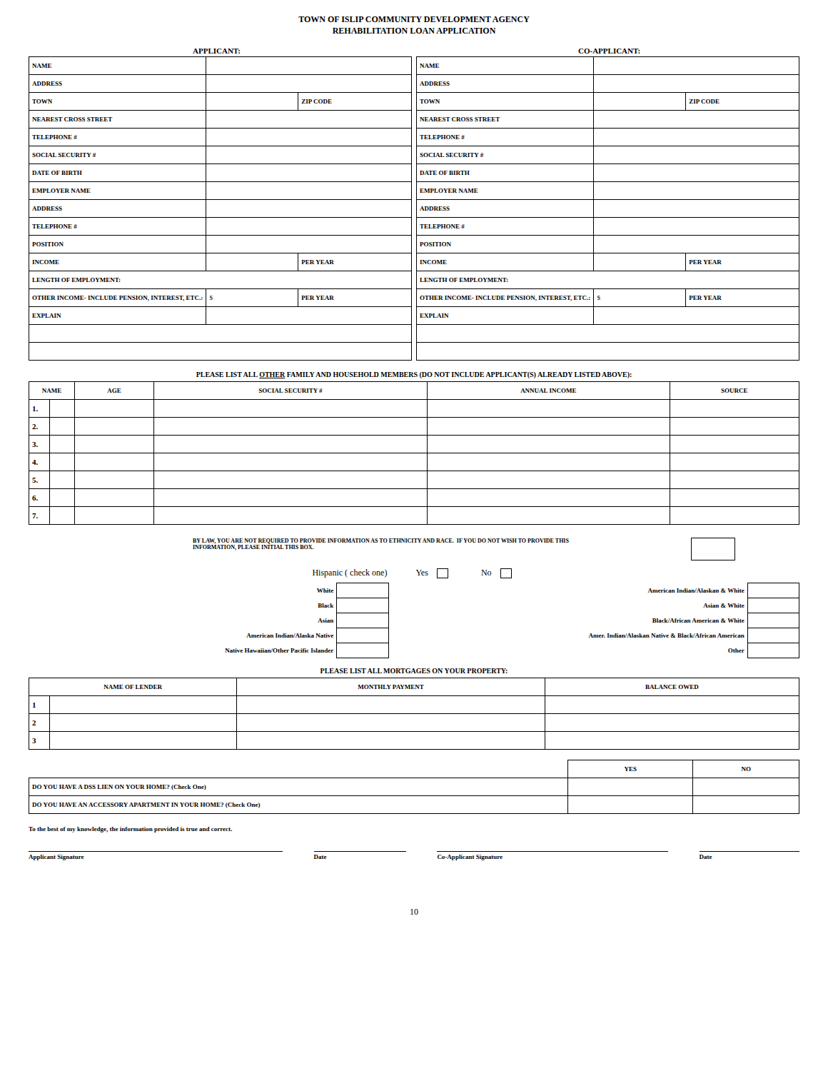TOWN OF ISLIP COMMUNITY DEVELOPMENT AGENCY
REHABILITATION LOAN APPLICATION
APPLICANT:
CO-APPLICANT:
| NAME | |
| ADDRESS | |
| TOWN | | ZIP CODE |
| NEAREST CROSS STREET | |
| TELEPHONE # | |
| SOCIAL SECURITY # | |
| DATE OF BIRTH | |
| EMPLOYER NAME | |
| ADDRESS | |
| TELEPHONE # | |
| POSITION | |
| INCOME | | PER YEAR |
| LENGTH OF EMPLOYMENT: |
| OTHER INCOME- INCLUDE PENSION, INTEREST, ETC.: | $ | PER YEAR |
| EXPLAIN | |
| NAME | |
| ADDRESS | |
| TOWN | | ZIP CODE |
| NEAREST CROSS STREET | |
| TELEPHONE # | |
| SOCIAL SECURITY # | |
| DATE OF BIRTH | |
| EMPLOYER NAME | |
| ADDRESS | |
| TELEPHONE # | |
| POSITION | |
| INCOME | | PER YEAR |
| LENGTH OF EMPLOYMENT: |
| OTHER INCOME- INCLUDE PENSION, INTEREST, ETC.: | $ | PER YEAR |
| EXPLAIN | |
PLEASE LIST ALL OTHER FAMILY AND HOUSEHOLD MEMBERS (DO NOT INCLUDE APPLICANT(S) ALREADY LISTED ABOVE):
| NAME | AGE | SOCIAL SECURITY # | ANNUAL INCOME | SOURCE |
| --- | --- | --- | --- | --- |
| 1. | | | | | |
| 2. | | | | | |
| 3. | | | | | |
| 4. | | | | | |
| 5. | | | | | |
| 6. | | | | | |
| 7. | | | | | |
BY LAW, YOU ARE NOT REQUIRED TO PROVIDE INFORMATION AS TO ETHNICITY AND RACE. IF YOU DO NOT WISH TO PROVIDE THIS INFORMATION, PLEASE INITIAL THIS BOX.
Hispanic ( check one)Yes No
| White | | | American Indian/Alaskan & White | |
| Black | | | Asian & White | |
| Asian | | | Black/African American & White | |
| American Indian/Alaska Native | | | Amer. Indian/Alaskan Native & Black/African American | |
| Native Hawaiian/Other Pacific Islander | | | Other | |
PLEASE LIST ALL MORTGAGES ON YOUR PROPERTY:
| NAME OF LENDER | MONTHLY PAYMENT | BALANCE OWED |
| --- | --- | --- |
| 1 | | | |
| 2 | | | |
| 3 | | | |
| | YES | NO |
| DO YOU HAVE A DSS LIEN ON YOUR HOME? (Check One) | | |
| DO YOU HAVE AN ACCESSORY APARTMENT IN YOUR HOME? (Check One) | | |
To the best of my knowledge, the information provided is true and correct.
| Applicant Signature | | Date | | Co-Applicant Signature | | Date |
10